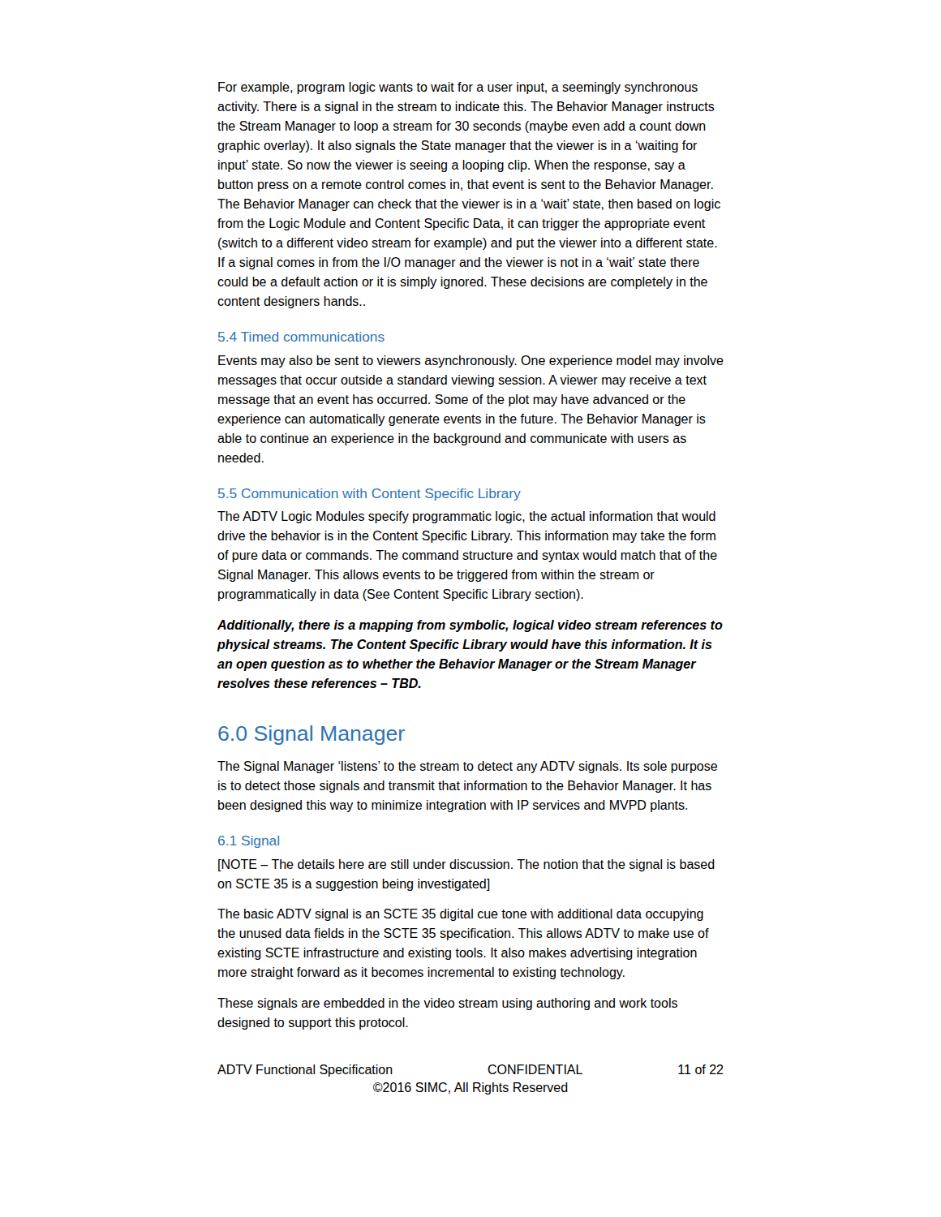For example, program logic wants to wait for a user input, a seemingly synchronous activity. There is a signal in the stream to indicate this. The Behavior Manager instructs the Stream Manager to loop a stream for 30 seconds (maybe even add a count down graphic overlay). It also signals the State manager that the viewer is in a ‘waiting for input’ state. So now the viewer is seeing a looping clip. When the response, say a button press on a remote control comes in, that event is sent to the Behavior Manager. The Behavior Manager can check that the viewer is in a ‘wait’ state, then based on logic from the Logic Module and Content Specific Data, it can trigger the appropriate event (switch to a different video stream for example) and put the viewer into a different state. If a signal comes in from the I/O manager and the viewer is not in a ‘wait’ state there could be a default action or it is simply ignored. These decisions are completely in the content designers hands..
5.4 Timed communications
Events may also be sent to viewers asynchronously. One experience model may involve messages that occur outside a standard viewing session. A viewer may receive a text message that an event has occurred. Some of the plot may have advanced or the experience can automatically generate events in the future. The Behavior Manager is able to continue an experience in the background and communicate with users as needed.
5.5 Communication with Content Specific Library
The ADTV Logic Modules specify programmatic logic, the actual information that would drive the behavior is in the Content Specific Library. This information may take the form of pure data or commands. The command structure and syntax would match that of the Signal Manager. This allows events to be triggered from within the stream or programmatically in data (See Content Specific Library section).
Additionally, there is a mapping from symbolic, logical video stream references to physical streams. The Content Specific Library would have this information. It is an open question as to whether the Behavior Manager or the Stream Manager resolves these references – TBD.
6.0 Signal Manager
The Signal Manager ‘listens’ to the stream to detect any ADTV signals. Its sole purpose is to detect those signals and transmit that information to the Behavior Manager. It has been designed this way to minimize integration with IP services and MVPD plants.
6.1 Signal
[NOTE – The details here are still under discussion. The notion that the signal is based on SCTE 35 is a suggestion being investigated]
The basic ADTV signal is an SCTE 35 digital cue tone with additional data occupying the unused data fields in the SCTE 35 specification. This allows ADTV to make use of existing SCTE infrastructure and existing tools. It also makes advertising integration more straight forward as it becomes incremental to existing technology.
These signals are embedded in the video stream using authoring and work tools designed to support this protocol.
ADTV Functional Specification CONFIDENTIAL 11 of 22
©2016 SIMC, All Rights Reserved